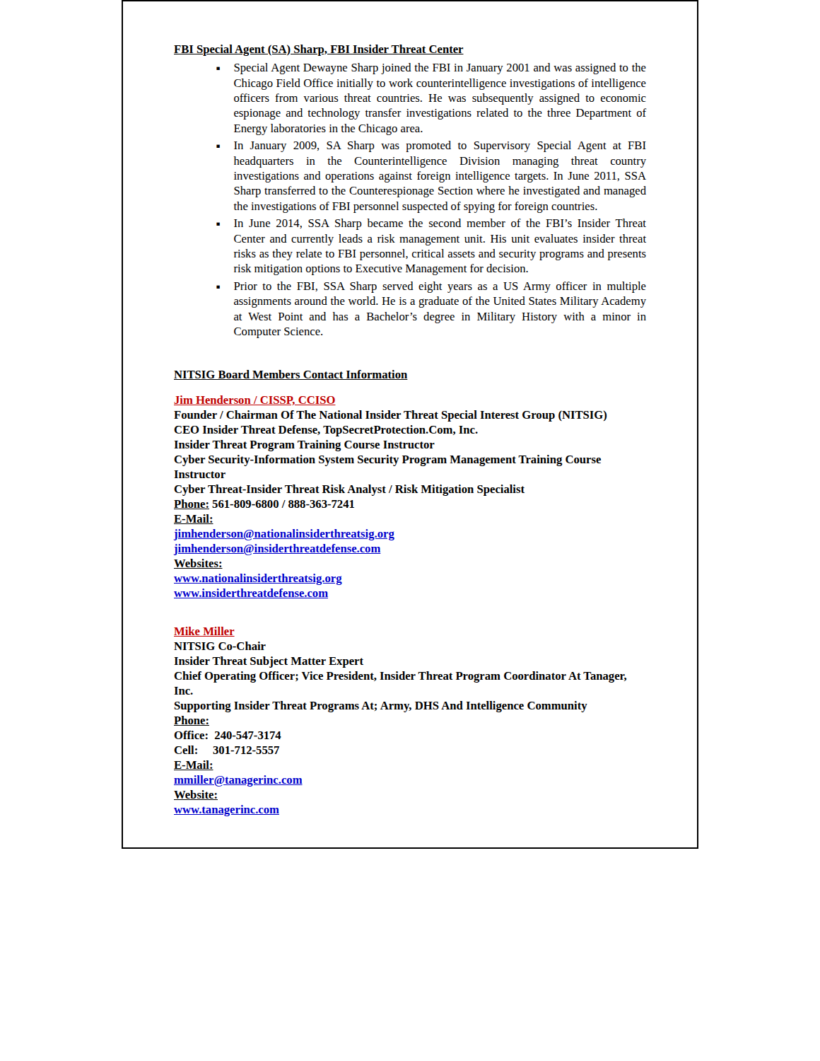FBI Special Agent (SA) Sharp, FBI Insider Threat Center
Special Agent Dewayne Sharp joined the FBI in January 2001 and was assigned to the Chicago Field Office initially to work counterintelligence investigations of intelligence officers from various threat countries. He was subsequently assigned to economic espionage and technology transfer investigations related to the three Department of Energy laboratories in the Chicago area.
In January 2009, SA Sharp was promoted to Supervisory Special Agent at FBI headquarters in the Counterintelligence Division managing threat country investigations and operations against foreign intelligence targets. In June 2011, SSA Sharp transferred to the Counterespionage Section where he investigated and managed the investigations of FBI personnel suspected of spying for foreign countries.
In June 2014, SSA Sharp became the second member of the FBI’s Insider Threat Center and currently leads a risk management unit. His unit evaluates insider threat risks as they relate to FBI personnel, critical assets and security programs and presents risk mitigation options to Executive Management for decision.
Prior to the FBI, SSA Sharp served eight years as a US Army officer in multiple assignments around the world. He is a graduate of the United States Military Academy at West Point and has a Bachelor’s degree in Military History with a minor in Computer Science.
NITSIG Board Members Contact Information
Jim Henderson / CISSP, CCISO
Founder / Chairman Of The National Insider Threat Special Interest Group (NITSIG)
CEO Insider Threat Defense, TopSecretProtection.Com, Inc.
Insider Threat Program Training Course Instructor
Cyber Security-Information System Security Program Management Training Course Instructor
Cyber Threat-Insider Threat Risk Analyst / Risk Mitigation Specialist
Phone: 561-809-6800 / 888-363-7241
E-Mail:
jimhenderson@nationalinsiderthreatsig.org
jimhenderson@insiderthreatdefense.com
Websites:
www.nationalinsiderthreatsig.org
www.insiderthreatdefense.com
Mike Miller
NITSIG Co-Chair
Insider Threat Subject Matter Expert
Chief Operating Officer; Vice President, Insider Threat Program Coordinator At Tanager, Inc.
Supporting Insider Threat Programs At; Army, DHS And Intelligence Community
Phone:
Office: 240-547-3174
Cell: 301-712-5557
E-Mail:
mmiller@tanagerinc.com
Website:
www.tanagerinc.com